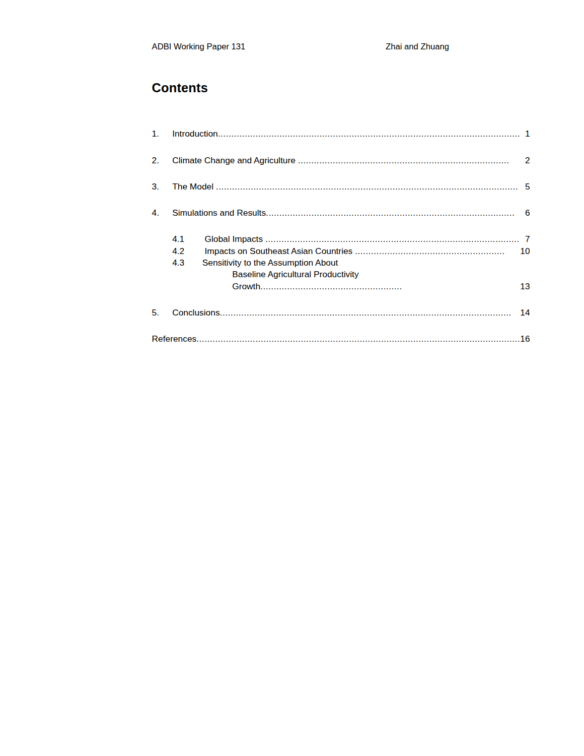ADBI Working Paper 131 Zhai and Zhuang
Contents
| 1. | Introduction ................................................................................................................. | 1 |
| 2. | Climate Change and Agriculture ............................................................................... | 2 |
| 3. | The Model ................................................................................................................. | 5 |
| 4. | Simulations and Results ............................................................................................. | 6 |
| | 4.1 | Global Impacts ............................................................................................... | 7 |
| | 4.2 | Impacts on Southeast Asian Countries ........................................................ | 10 |
| | 4.3 | Sensitivity to the Assumption About Baseline Agricultural Productivity Growth ..................................................... | 13 |
| 5. | Conclusions ............................................................................................................. | 14 |
| References ......................................................................................................................... | 16 |